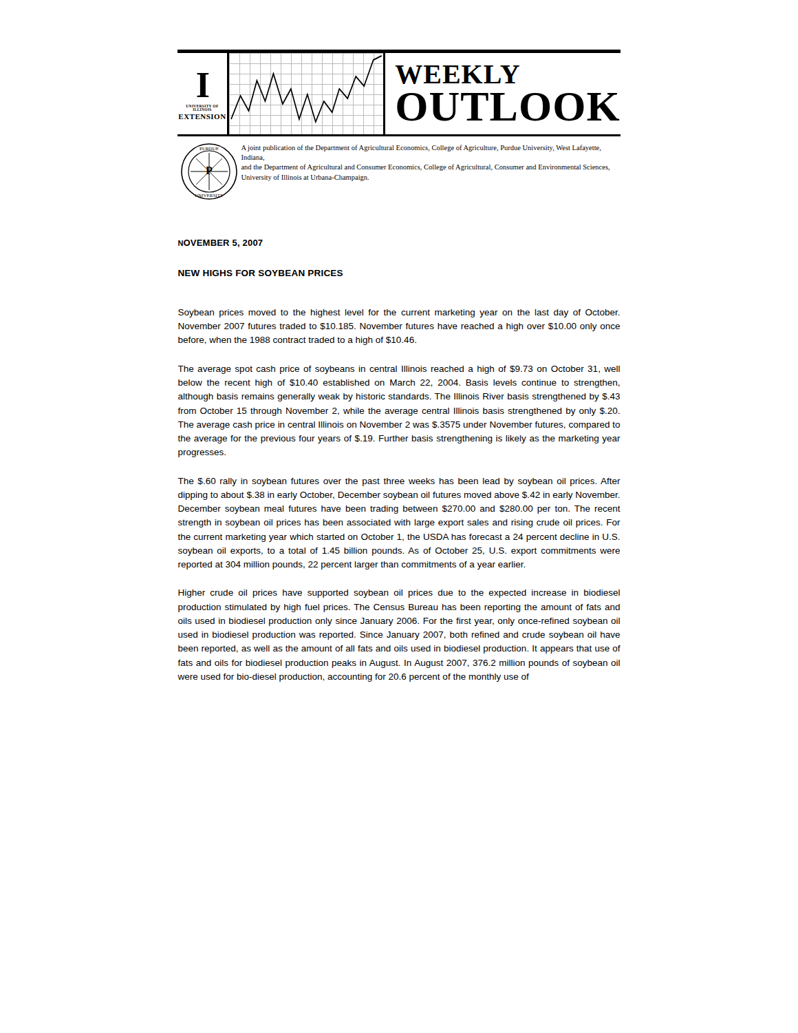I UNIVERSITY OF ILLINOIS EXTENSION
WEEKLY
OUTLOOK
PURDUE UNIVERSITY P
A joint publication of the Department of Agricultural Economics, College of Agriculture, Purdue University, West Lafayette, Indiana,
and the Department of Agricultural and Consumer Economics, College of Agricultural, Consumer and Environmental Sciences,
University of Illinois at Urbana-Champaign.
NOVEMBER 5, 2007
NEW HIGHS FOR SOYBEAN PRICES
Soybean prices moved to the highest level for the current marketing year on the last day of October. November 2007 futures traded to $10.185. November futures have reached a high over $10.00 only once before, when the 1988 contract traded to a high of $10.46.
The average spot cash price of soybeans in central Illinois reached a high of $9.73 on October 31, well below the recent high of $10.40 established on March 22, 2004. Basis levels continue to strengthen, although basis remains generally weak by historic standards. The Illinois River basis strengthened by $.43 from October 15 through November 2, while the average central Illinois basis strengthened by only $.20. The average cash price in central Illinois on November 2 was $.3575 under November futures, compared to the average for the previous four years of $.19. Further basis strengthening is likely as the marketing year progresses.
The $.60 rally in soybean futures over the past three weeks has been lead by soybean oil prices. After dipping to about $.38 in early October, December soybean oil futures moved above $.42 in early November. December soybean meal futures have been trading between $270.00 and $280.00 per ton. The recent strength in soybean oil prices has been associated with large export sales and rising crude oil prices. For the current marketing year which started on October 1, the USDA has forecast a 24 percent decline in U.S. soybean oil exports, to a total of 1.45 billion pounds. As of October 25, U.S. export commitments were reported at 304 million pounds, 22 percent larger than commitments of a year earlier.
Higher crude oil prices have supported soybean oil prices due to the expected increase in biodiesel production stimulated by high fuel prices. The Census Bureau has been reporting the amount of fats and oils used in biodiesel production only since January 2006. For the first year, only once-refined soybean oil used in biodiesel production was reported. Since January 2007, both refined and crude soybean oil have been reported, as well as the amount of all fats and oils used in biodiesel production. It appears that use of fats and oils for biodiesel production peaks in August. In August 2007, 376.2 million pounds of soybean oil were used for bio-diesel production, accounting for 20.6 percent of the monthly use of